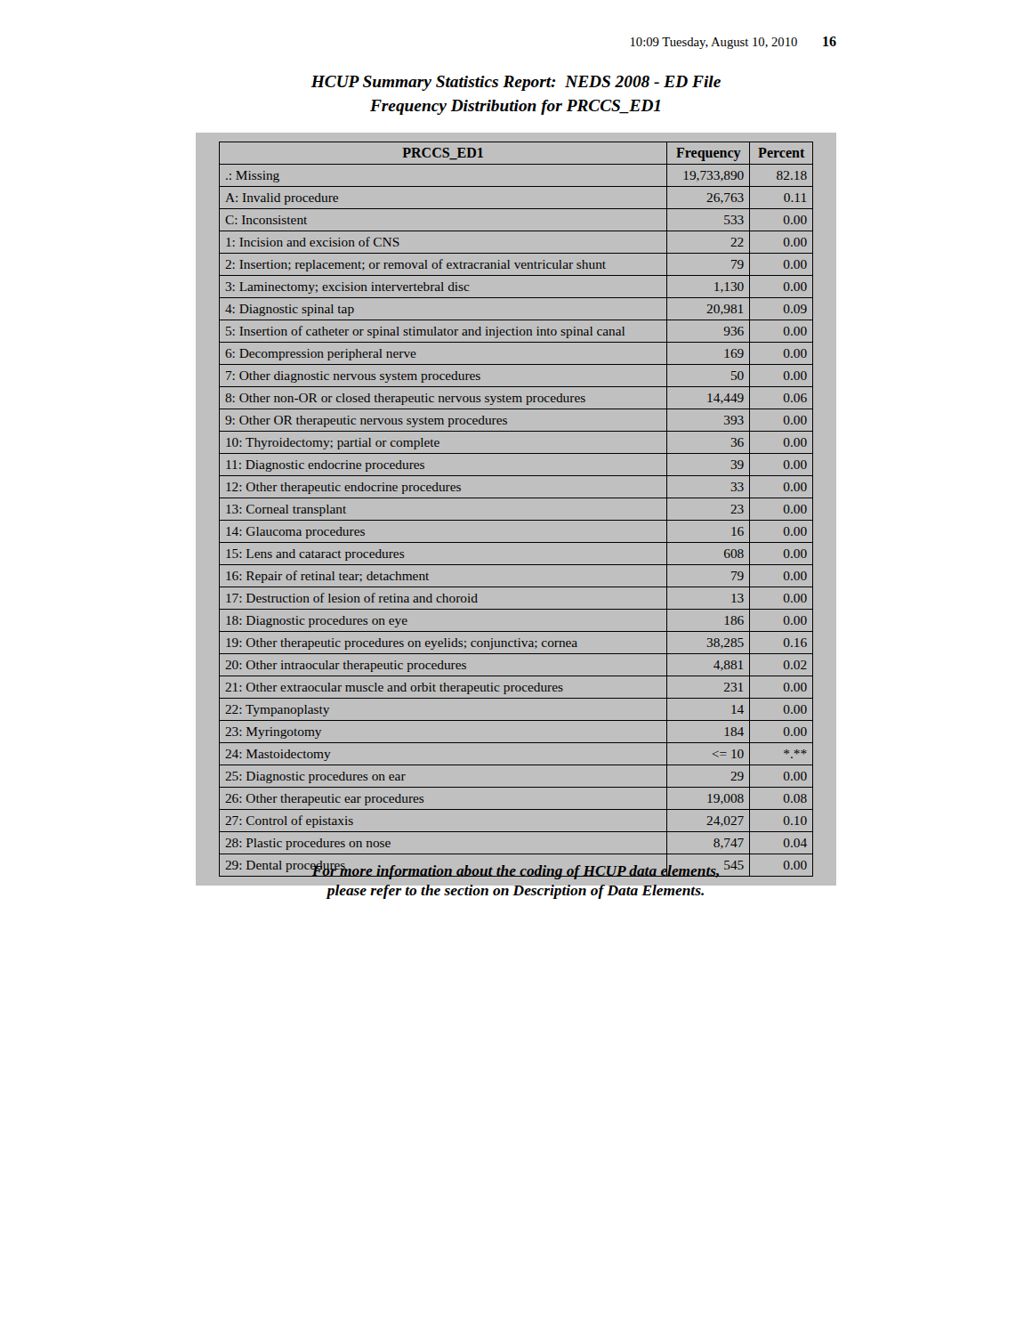10:09 Tuesday, August 10, 2010 16
HCUP Summary Statistics Report: NEDS 2008 - ED File
Frequency Distribution for PRCCS_ED1
| PRCCS_ED1 | Frequency | Percent |
| --- | --- | --- |
| .: Missing | 19,733,890 | 82.18 |
| A: Invalid procedure | 26,763 | 0.11 |
| C: Inconsistent | 533 | 0.00 |
| 1: Incision and excision of CNS | 22 | 0.00 |
| 2: Insertion; replacement; or removal of extracranial ventricular shunt | 79 | 0.00 |
| 3: Laminectomy; excision intervertebral disc | 1,130 | 0.00 |
| 4: Diagnostic spinal tap | 20,981 | 0.09 |
| 5: Insertion of catheter or spinal stimulator and injection into spinal canal | 936 | 0.00 |
| 6: Decompression peripheral nerve | 169 | 0.00 |
| 7: Other diagnostic nervous system procedures | 50 | 0.00 |
| 8: Other non-OR or closed therapeutic nervous system procedures | 14,449 | 0.06 |
| 9: Other OR therapeutic nervous system procedures | 393 | 0.00 |
| 10: Thyroidectomy; partial or complete | 36 | 0.00 |
| 11: Diagnostic endocrine procedures | 39 | 0.00 |
| 12: Other therapeutic endocrine procedures | 33 | 0.00 |
| 13: Corneal transplant | 23 | 0.00 |
| 14: Glaucoma procedures | 16 | 0.00 |
| 15: Lens and cataract procedures | 608 | 0.00 |
| 16: Repair of retinal tear; detachment | 79 | 0.00 |
| 17: Destruction of lesion of retina and choroid | 13 | 0.00 |
| 18: Diagnostic procedures on eye | 186 | 0.00 |
| 19: Other therapeutic procedures on eyelids; conjunctiva; cornea | 38,285 | 0.16 |
| 20: Other intraocular therapeutic procedures | 4,881 | 0.02 |
| 21: Other extraocular muscle and orbit therapeutic procedures | 231 | 0.00 |
| 22: Tympanoplasty | 14 | 0.00 |
| 23: Myringotomy | 184 | 0.00 |
| 24: Mastoidectomy | <= 10 | *.** |
| 25: Diagnostic procedures on ear | 29 | 0.00 |
| 26: Other therapeutic ear procedures | 19,008 | 0.08 |
| 27: Control of epistaxis | 24,027 | 0.10 |
| 28: Plastic procedures on nose | 8,747 | 0.04 |
| 29: Dental procedures | 545 | 0.00 |
For more information about the coding of HCUP data elements,
please refer to the section on Description of Data Elements.